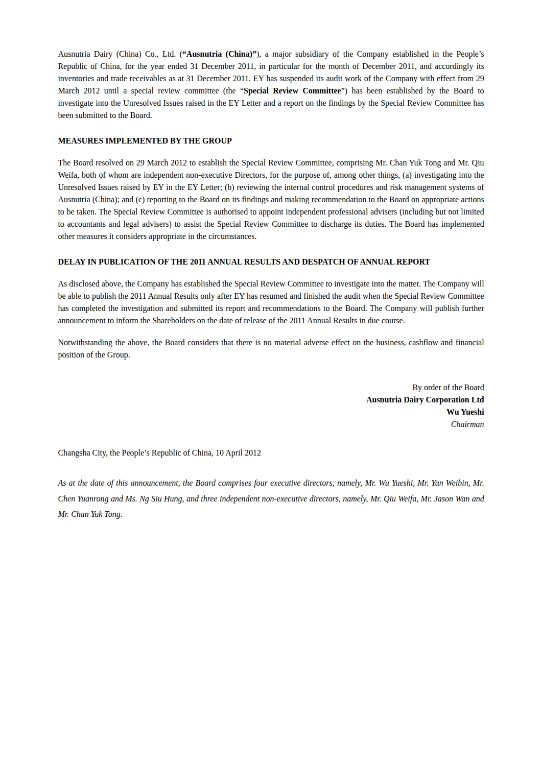Ausnutria Dairy (China) Co., Ltd. (“Ausnutria (China)”), a major subsidiary of the Company established in the People’s Republic of China, for the year ended 31 December 2011, in particular for the month of December 2011, and accordingly its inventories and trade receivables as at 31 December 2011. EY has suspended its audit work of the Company with effect from 29 March 2012 until a special review committee (the “Special Review Committee”) has been established by the Board to investigate into the Unresolved Issues raised in the EY Letter and a report on the findings by the Special Review Committee has been submitted to the Board.
Measures implemented by the Group
The Board resolved on 29 March 2012 to establish the Special Review Committee, comprising Mr. Chan Yuk Tong and Mr. Qiu Weifa, both of whom are independent non-executive Directors, for the purpose of, among other things, (a) investigating into the Unresolved Issues raised by EY in the EY Letter; (b) reviewing the internal control procedures and risk management systems of Ausnutria (China); and (c) reporting to the Board on its findings and making recommendation to the Board on appropriate actions to be taken. The Special Review Committee is authorised to appoint independent professional advisers (including but not limited to accountants and legal advisers) to assist the Special Review Committee to discharge its duties. The Board has implemented other measures it considers appropriate in the circumstances.
Delay in publication of the 2011 annual results and despatch of annual report
As disclosed above, the Company has established the Special Review Committee to investigate into the matter. The Company will be able to publish the 2011 Annual Results only after EY has resumed and finished the audit when the Special Review Committee has completed the investigation and submitted its report and recommendations to the Board. The Company will publish further announcement to inform the Shareholders on the date of release of the 2011 Annual Results in due course.
Notwithstanding the above, the Board considers that there is no material adverse effect on the business, cashflow and financial position of the Group.
By order of the Board
Ausnutria Dairy Corporation Ltd
Wu Yueshi
Chairman
Changsha City, the People’s Republic of China, 10 April 2012
As at the date of this announcement, the Board comprises four executive directors, namely, Mr. Wu Yueshi, Mr. Yan Weibin, Mr. Chen Yuanrong and Ms. Ng Siu Hung, and three independent non-executive directors, namely, Mr. Qiu Weifa, Mr. Jason Wan and Mr. Chan Yuk Tong.